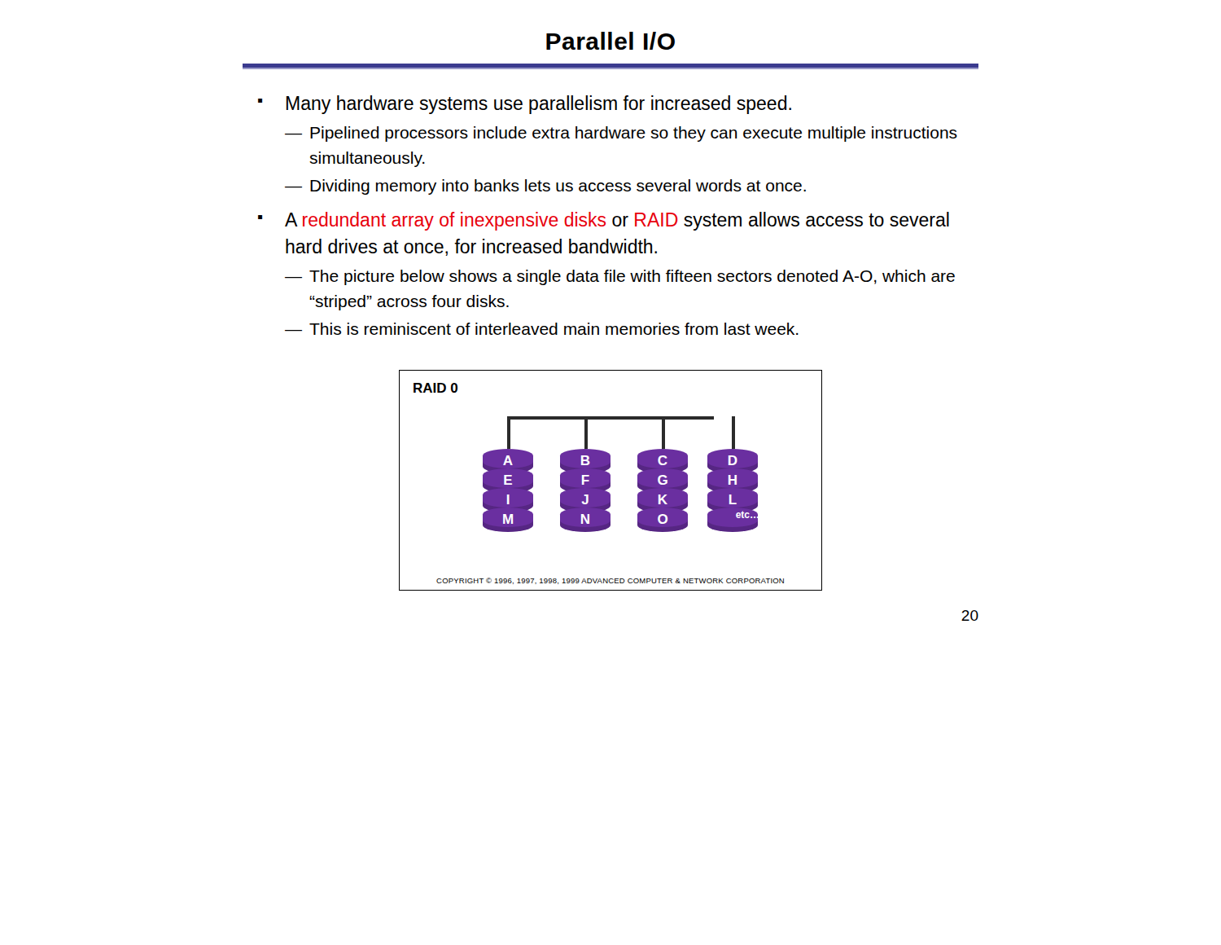Parallel I/O
Many hardware systems use parallelism for increased speed.
Pipelined processors include extra hardware so they can execute multiple instructions simultaneously.
Dividing memory into banks lets us access several words at once.
A redundant array of inexpensive disks or RAID system allows access to several hard drives at once, for increased bandwidth.
The picture below shows a single data file with fifteen sectors denoted A-O, which are “striped” across four disks.
This is reminiscent of interleaved main memories from last week.
RAID 0
A
E
I
M
B
F
J
N
C
G
K
O
D
H
L
etc…
COPYRIGHT © 1996, 1997, 1998, 1999 ADVANCED COMPUTER & NETWORK CORPORATION
20